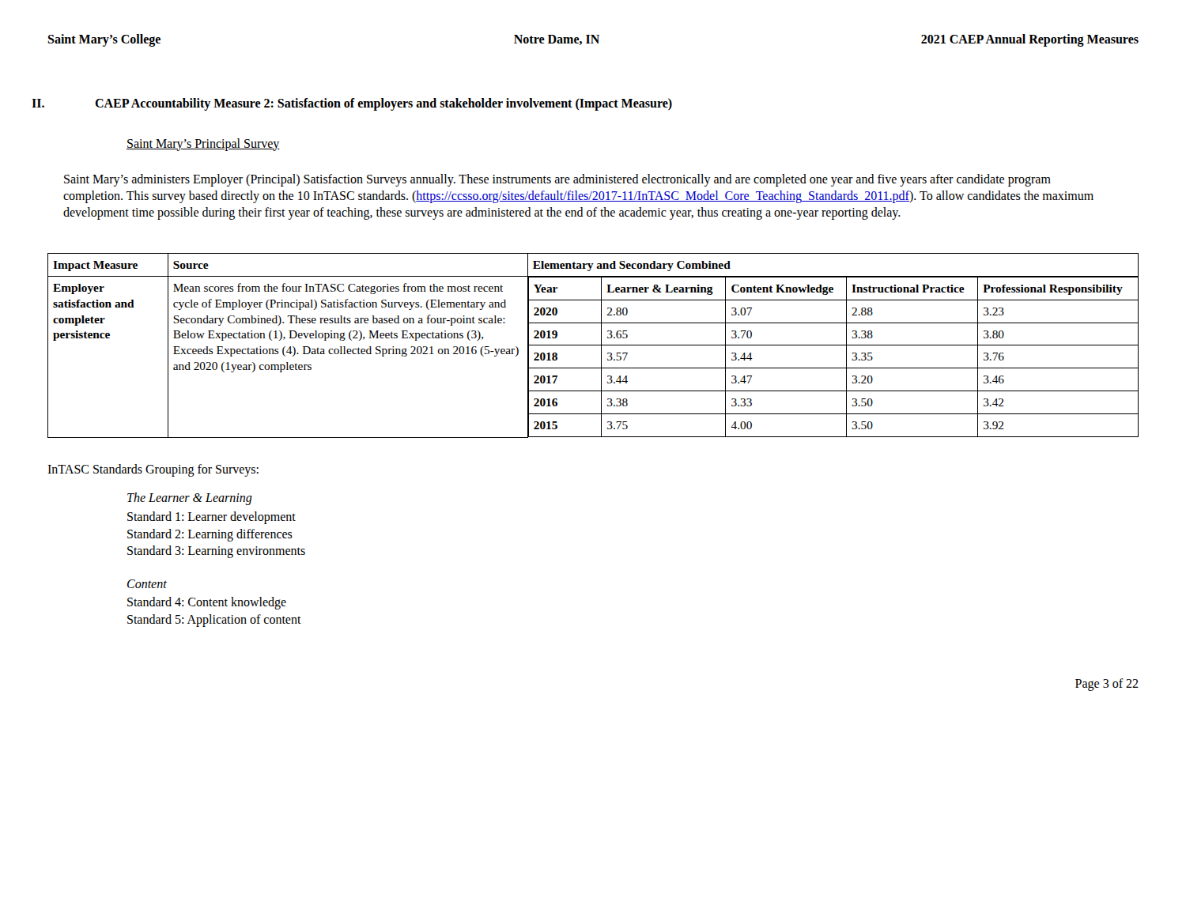Saint Mary’s College
Notre Dame, IN
2021 CAEP Annual Reporting Measures
II. CAEP Accountability Measure 2: Satisfaction of employers and stakeholder involvement (Impact Measure)
Saint Mary’s Principal Survey
Saint Mary’s administers Employer (Principal) Satisfaction Surveys annually. These instruments are administered electronically and are completed one year and five years after candidate program completion. This survey based directly on the 10 InTASC standards. (https://ccsso.org/sites/default/files/2017-11/InTASC_Model_Core_Teaching_Standards_2011.pdf). To allow candidates the maximum development time possible during their first year of teaching, these surveys are administered at the end of the academic year, thus creating a one-year reporting delay.
| Impact Measure | Source | Elementary and Secondary Combined |
| --- | --- | --- |
| Employer satisfaction and completer persistence | Mean scores from the four InTASC Categories from the most recent cycle of Employer (Principal) Satisfaction Surveys. (Elementary and Secondary Combined). These results are based on a four-point scale: Below Expectation (1), Developing (2), Meets Expectations (3), Exceeds Expectations (4). Data collected Spring 2021 on 2016 (5-year) and 2020 (1year) completers | / Year / Learner & Learning / Content Knowledge / Instructional Practice / Professional Responsibility / / --- / --- / --- / --- / --- / / 2020 / 2.80 / 3.07 / 2.88 / 3.23 / / 2019 / 3.65 / 3.70 / 3.38 / 3.80 / / 2018 / 3.57 / 3.44 / 3.35 / 3.76 / / 2017 / 3.44 / 3.47 / 3.20 / 3.46 / / 2016 / 3.38 / 3.33 / 3.50 / 3.42 / / 2015 / 3.75 / 4.00 / 3.50 / 3.92 / |
InTASC Standards Grouping for Surveys:
The Learner & Learning
Standard 1: Learner development
Standard 2: Learning differences
Standard 3: Learning environments
Content
Standard 4: Content knowledge
Standard 5: Application of content
Page 3 of 22